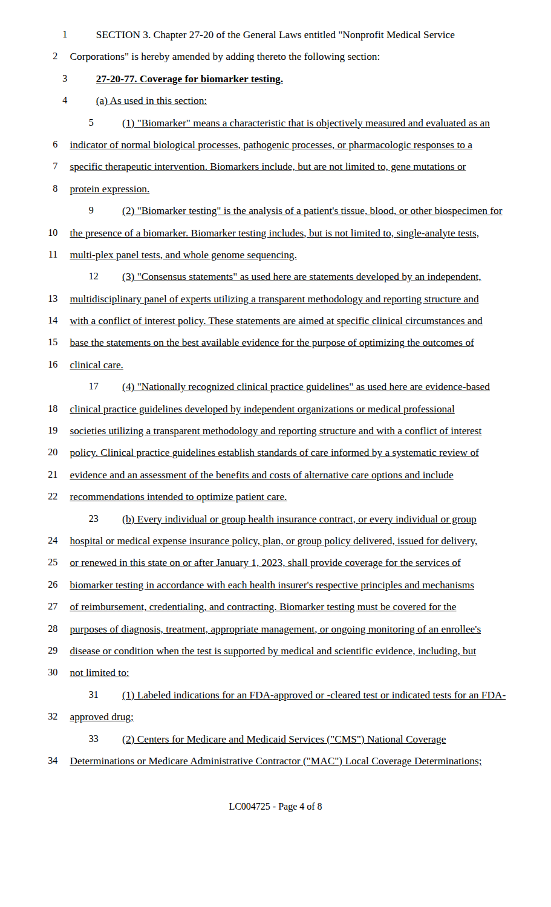SECTION 3. Chapter 27-20 of the General Laws entitled "Nonprofit Medical Service
Corporations" is hereby amended by adding thereto the following section:
27-20-77. Coverage for biomarker testing.
(a) As used in this section:
(1) "Biomarker" means a characteristic that is objectively measured and evaluated as an
indicator of normal biological processes, pathogenic processes, or pharmacologic responses to a
specific therapeutic intervention. Biomarkers include, but are not limited to, gene mutations or
protein expression.
(2) "Biomarker testing" is the analysis of a patient's tissue, blood, or other biospecimen for
the presence of a biomarker. Biomarker testing includes, but is not limited to, single-analyte tests,
multi-plex panel tests, and whole genome sequencing.
(3) "Consensus statements" as used here are statements developed by an independent,
multidisciplinary panel of experts utilizing a transparent methodology and reporting structure and
with a conflict of interest policy. These statements are aimed at specific clinical circumstances and
base the statements on the best available evidence for the purpose of optimizing the outcomes of
clinical care.
(4) "Nationally recognized clinical practice guidelines" as used here are evidence-based
clinical practice guidelines developed by independent organizations or medical professional
societies utilizing a transparent methodology and reporting structure and with a conflict of interest
policy. Clinical practice guidelines establish standards of care informed by a systematic review of
evidence and an assessment of the benefits and costs of alternative care options and include
recommendations intended to optimize patient care.
(b) Every individual or group health insurance contract, or every individual or group
hospital or medical expense insurance policy, plan, or group policy delivered, issued for delivery,
or renewed in this state on or after January 1, 2023, shall provide coverage for the services of
biomarker testing in accordance with each health insurer's respective principles and mechanisms
of reimbursement, credentialing, and contracting. Biomarker testing must be covered for the
purposes of diagnosis, treatment, appropriate management, or ongoing monitoring of an enrollee's
disease or condition when the test is supported by medical and scientific evidence, including, but
not limited to:
(1) Labeled indications for an FDA-approved or -cleared test or indicated tests for an FDA-
approved drug;
(2) Centers for Medicare and Medicaid Services ("CMS") National Coverage
Determinations or Medicare Administrative Contractor ("MAC") Local Coverage Determinations;
LC004725 - Page 4 of 8